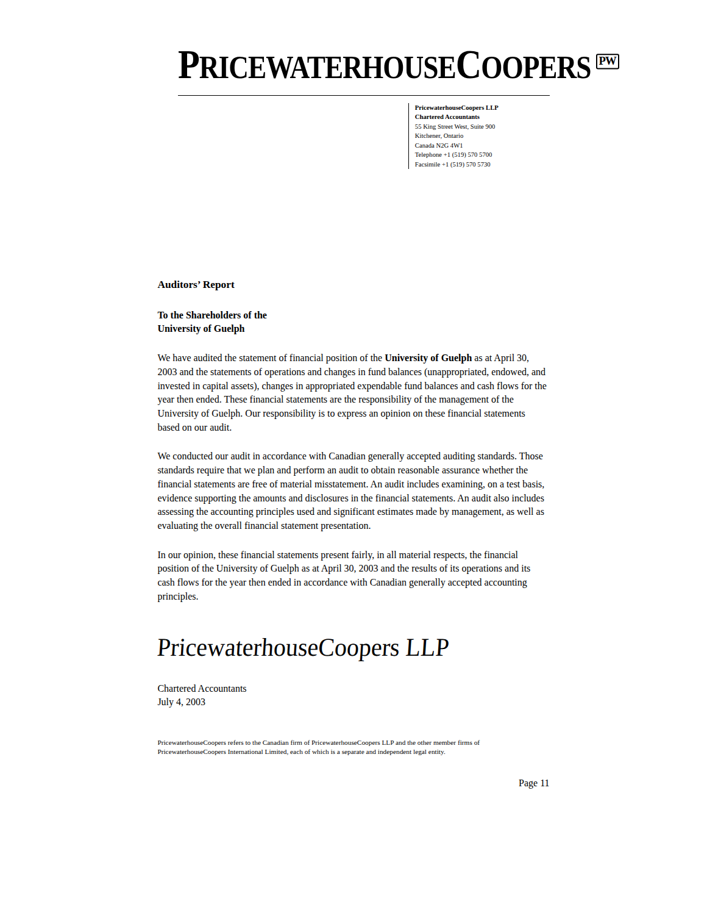PRICEWATERHOUSECOOPERSPW
PricewaterhouseCoopers LLP
Chartered Accountants
55 King Street West, Suite 900
Kitchener, Ontario
Canada N2G 4W1
Telephone +1 (519) 570 5700
Facsimile +1 (519) 570 5730
Auditors’ Report
To the Shareholders of the
University of Guelph
We have audited the statement of financial position of the University of Guelph as at April 30, 2003 and the statements of operations and changes in fund balances (unappropriated, endowed, and invested in capital assets), changes in appropriated expendable fund balances and cash flows for the year then ended. These financial statements are the responsibility of the management of the University of Guelph. Our responsibility is to express an opinion on these financial statements based on our audit.
We conducted our audit in accordance with Canadian generally accepted auditing standards. Those standards require that we plan and perform an audit to obtain reasonable assurance whether the financial statements are free of material misstatement. An audit includes examining, on a test basis, evidence supporting the amounts and disclosures in the financial statements. An audit also includes assessing the accounting principles used and significant estimates made by management, as well as evaluating the overall financial statement presentation.
In our opinion, these financial statements present fairly, in all material respects, the financial position of the University of Guelph as at April 30, 2003 and the results of its operations and its cash flows for the year then ended in accordance with Canadian generally accepted accounting principles.
PricewaterhouseCoopers LLP
Chartered Accountants
July 4, 2003
PricewaterhouseCoopers refers to the Canadian firm of PricewaterhouseCoopers LLP and the other member firms of PricewaterhouseCoopers International Limited, each of which is a separate and independent legal entity.
Page 11